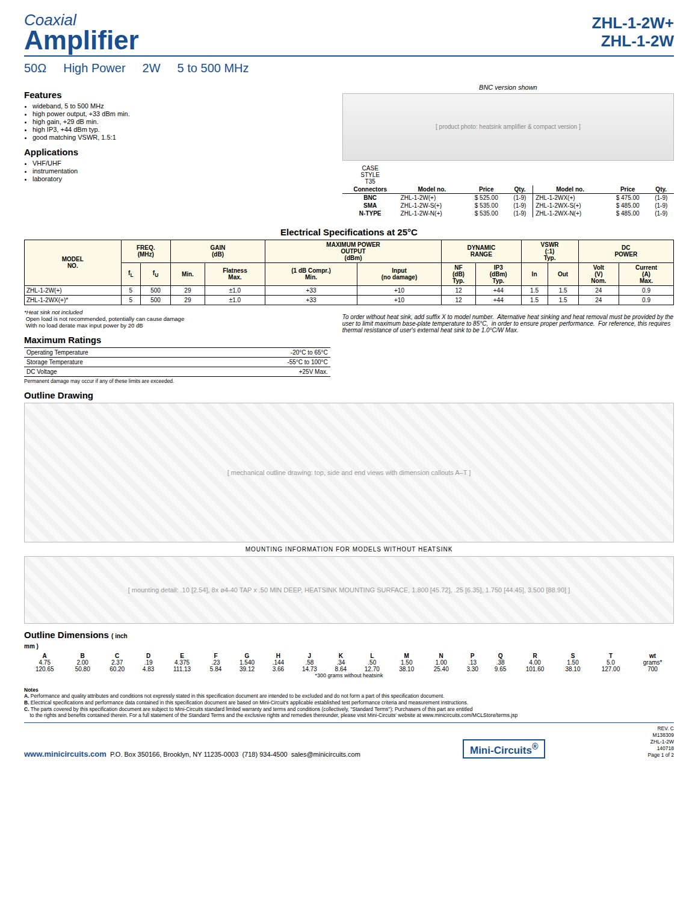Coaxial
Amplifier
ZHL-1-2W+
ZHL-1-2W
50Ω High Power 2W 5 to 500 MHz
Features
wideband, 5 to 500 MHz
high power output, +33 dBm min.
high gain, +29 dB min.
high IP3, +44 dBm typ.
good matching VSWR, 1.5:1
Applications
VHF/UHF
instrumentation
laboratory
BNC version shown
[ product photo: heatsink amplifier & compact version ]
| CASE STYLE T35 | |
| Connectors | Model no. | Price | Qty. | Model no. | Price | Qty. |
| BNC | ZHL-1-2W(+) | $ 525.00 | (1-9) | ZHL-1-2WX(+) | $ 475.00 | (1-9) |
| SMA | ZHL-1-2W-S(+) | $ 535.00 | (1-9) | ZHL-1-2WX-S(+) | $ 485.00 | (1-9) |
| N-TYPE | ZHL-1-2W-N(+) | $ 535.00 | (1-9) | ZHL-1-2WX-N(+) | $ 485.00 | (1-9) |
Electrical Specifications at 25°C
| MODEL NO. | FREQ. (MHz) | GAIN (dB) | MAXIMUM POWER OUTPUT (dBm) | DYNAMIC RANGE | VSWR (:1) Typ. | DC POWER |
| --- | --- | --- | --- | --- | --- | --- |
| f L | f U | Min. | Flatness Max. | (1 dB Compr.) Min. | Input (no damage) | NF (dB) Typ. | IP3 (dBm) Typ. | In | Out | Volt (V) Nom. | Current (A) Max. |
| ZHL-1-2W(+) | 5 | 500 | 29 | ±1.0 | +33 | +10 | 12 | +44 | 1.5 | 1.5 | 24 | 0.9 |
| ZHL-1-2WX(+)* | 5 | 500 | 29 | ±1.0 | +33 | +10 | 12 | +44 | 1.5 | 1.5 | 24 | 0.9 |
*Heat sink not included
Open load is not recommended, potentially can cause damage
With no load derate max input power by 20 dB
Maximum Ratings
| Operating Temperature | -20°C to 65°C |
| Storage Temperature | -55°C to 100°C |
| DC Voltage | +25V Max. |
Permanent damage may occur if any of these limits are exceeded.
To order without heat sink, add suffix X to model number. Alternative heat sinking and heat removal must be provided by the user to limit maximum base-plate temperature to 85°C, in order to ensure proper performance. For reference, this requires thermal resistance of user's external heat sink to be 1.0°C/W Max.
Outline Drawing
[ mechanical outline drawing: top, side and end views with dimension callouts A–T ]
MOUNTING INFORMATION FOR MODELS WITHOUT HEATSINK
[ mounting detail: .10 [2.54], 8x ø4-40 TAP x .50 MIN DEEP, HEATSINK MOUNTING SURFACE, 1.800 [45.72], .25 [6.35], 1.750 [44.45], 3.500 [88.90] ]
Outline Dimensions ( inch
mm )
| A | B | C | D | E | F | G | H | J | K | L | M | N | P | Q | R | S | T | wt |
| 4.75 | 2.00 | 2.37 | .19 | 4.375 | .23 | 1.540 | .144 | .58 | .34 | .50 | 1.50 | 1.00 | .13 | .38 | 4.00 | 1.50 | 5.0 | grams* |
| 120.65 | 50.80 | 60.20 | 4.83 | 111.13 | 5.84 | 39.12 | 3.66 | 14.73 | 8.64 | 12.70 | 38.10 | 25.40 | 3.30 | 9.65 | 101.60 | 38.10 | 127.00 | 700 |
*300 grams without heatsink
Notes
A. Performance and quality attributes and conditions not expressly stated in this specification document are intended to be excluded and do not form a part of this specification document.
B. Electrical specifications and performance data contained in this specification document are based on Mini-Circuit's applicable established test performance criteria and measurement instructions.
C. The parts covered by this specification document are subject to Mini-Circuits standard limited warranty and terms and conditions (collectively, "Standard Terms"); Purchasers of this part are entitled
to the rights and benefits contained therein. For a full statement of the Standard Terms and the exclusive rights and remedies thereunder, please visit Mini-Circuits' website at www.minicircuits.com/MCLStore/terms.jsp
www.minicircuits.com P.O. Box 350166, Brooklyn, NY 11235-0003 (718) 934-4500 sales@minicircuits.com
Mini-Circuits®
REV. C
M138309
ZHL-1-2W
140718
Page 1 of 2